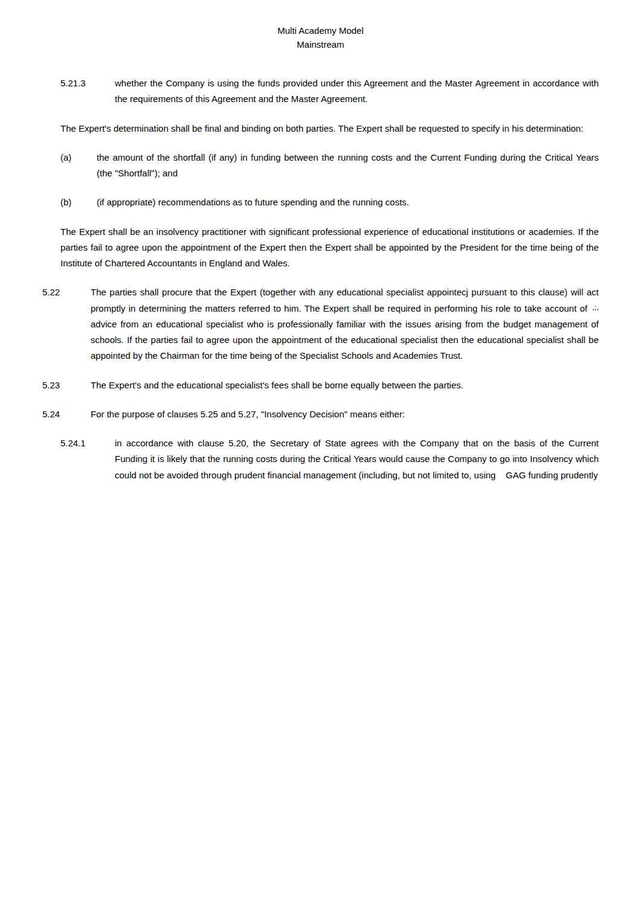Multi Academy Model
Mainstream
5.21.3
whether the Company is using the funds provided under this Agreement and the Master Agreement in accordance with the requirements of this Agreement and the Master Agreement.
The Expert's determination shall be final and binding on both parties. The Expert shall be requested to specify in his determination:
(a)
the amount of the shortfall (if any) in funding between the running costs and the Current Funding during the Critical Years (the "Shortfall"); and
(b)
(if appropriate) recommendations as to future spending and the running costs.
The Expert shall be an insolvency practitioner with significant professional experience of educational institutions or academies. If the parties fail to agree upon the appointment of the Expert then the Expert shall be appointed by the President for the time being of the Institute of Chartered Accountants in England and Wales.
5.22
The parties shall procure that the Expert (together with any educational specialist appointecj pursuant to this clause) will act promptly in determining the matters referred to him. The Expert shall ,;, be required in performing his role to take account of advice from an educational specialist who is professionally familiar with the issues arising from the budget management of schools. If the parties fail to agree upon the appointment of the educational specialist then the educational specialist shall be appointed by the Chairman for the time being of the Specialist Schools and Academies Trust.
5.23
The Expert's and the educational specialist's fees shall be borne equally between the parties.
5.24
For the purpose of clauses 5.25 and 5.27, "Insolvency Decision" means either:
5.24.1
in accordance with clause 5.20, the Secretary of State agrees with the Company that on the basis of the Current Funding it is likely that the running costs during the Critical Years would cause the Company to go into Insolvency which could not be avoided through prudent financial management (including, but not limited to, using GAG funding prudently